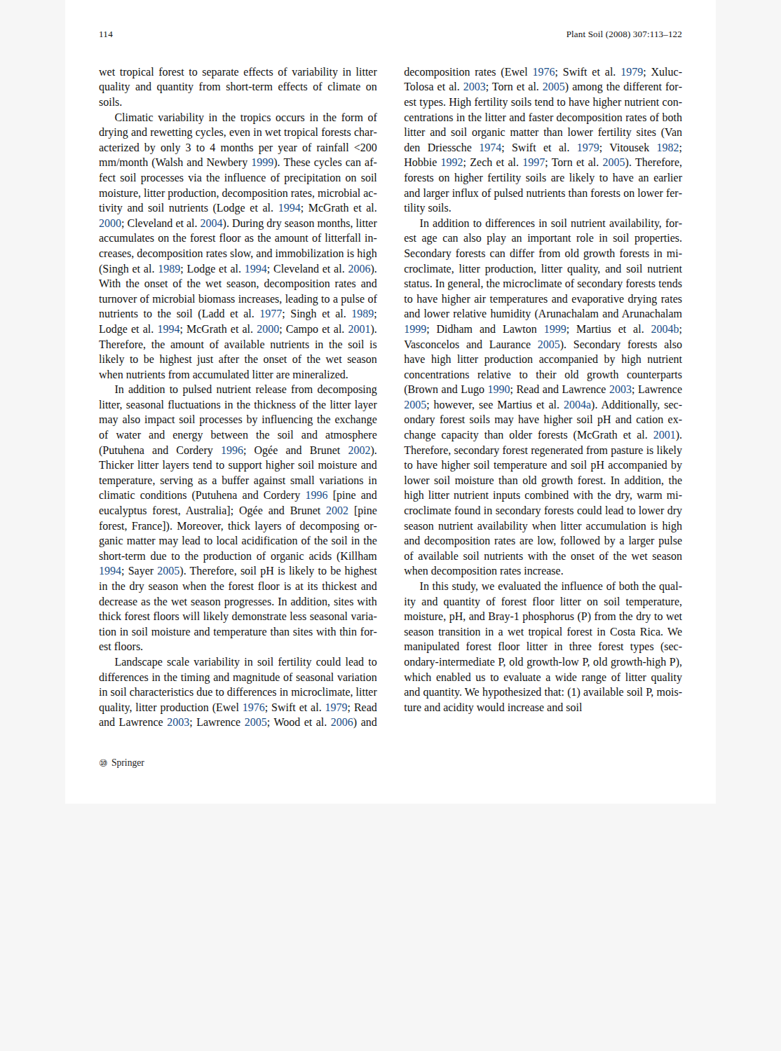114 Plant Soil (2008) 307:113–122
wet tropical forest to separate effects of variability in litter quality and quantity from short-term effects of climate on soils.
Climatic variability in the tropics occurs in the form of drying and rewetting cycles, even in wet tropical forests characterized by only 3 to 4 months per year of rainfall <200 mm/month (Walsh and Newbery 1999). These cycles can affect soil processes via the influence of precipitation on soil moisture, litter production, decomposition rates, microbial activity and soil nutrients (Lodge et al. 1994; McGrath et al. 2000; Cleveland et al. 2004). During dry season months, litter accumulates on the forest floor as the amount of litterfall increases, decomposition rates slow, and immobilization is high (Singh et al. 1989; Lodge et al. 1994; Cleveland et al. 2006). With the onset of the wet season, decomposition rates and turnover of microbial biomass increases, leading to a pulse of nutrients to the soil (Ladd et al. 1977; Singh et al. 1989; Lodge et al. 1994; McGrath et al. 2000; Campo et al. 2001). Therefore, the amount of available nutrients in the soil is likely to be highest just after the onset of the wet season when nutrients from accumulated litter are mineralized.
In addition to pulsed nutrient release from decomposing litter, seasonal fluctuations in the thickness of the litter layer may also impact soil processes by influencing the exchange of water and energy between the soil and atmosphere (Putuhena and Cordery 1996; Ogée and Brunet 2002). Thicker litter layers tend to support higher soil moisture and temperature, serving as a buffer against small variations in climatic conditions (Putuhena and Cordery 1996 [pine and eucalyptus forest, Australia]; Ogée and Brunet 2002 [pine forest, France]). Moreover, thick layers of decomposing organic matter may lead to local acidification of the soil in the short-term due to the production of organic acids (Killham 1994; Sayer 2005). Therefore, soil pH is likely to be highest in the dry season when the forest floor is at its thickest and decrease as the wet season progresses. In addition, sites with thick forest floors will likely demonstrate less seasonal variation in soil moisture and temperature than sites with thin forest floors.
Landscape scale variability in soil fertility could lead to differences in the timing and magnitude of seasonal variation in soil characteristics due to differences in microclimate, litter quality, litter production (Ewel 1976; Swift et al. 1979; Read and Lawrence 2003; Lawrence 2005; Wood et al. 2006) and decomposition rates (Ewel 1976; Swift et al. 1979; Xuluc-Tolosa et al. 2003; Torn et al. 2005) among the different forest types. High fertility soils tend to have higher nutrient concentrations in the litter and faster decomposition rates of both litter and soil organic matter than lower fertility sites (Van den Driessche 1974; Swift et al. 1979; Vitousek 1982; Hobbie 1992; Zech et al. 1997; Torn et al. 2005). Therefore, forests on higher fertility soils are likely to have an earlier and larger influx of pulsed nutrients than forests on lower fertility soils.
In addition to differences in soil nutrient availability, forest age can also play an important role in soil properties. Secondary forests can differ from old growth forests in microclimate, litter production, litter quality, and soil nutrient status. In general, the microclimate of secondary forests tends to have higher air temperatures and evaporative drying rates and lower relative humidity (Arunachalam and Arunachalam 1999; Didham and Lawton 1999; Martius et al. 2004b; Vasconcelos and Laurance 2005). Secondary forests also have high litter production accompanied by high nutrient concentrations relative to their old growth counterparts (Brown and Lugo 1990; Read and Lawrence 2003; Lawrence 2005; however, see Martius et al. 2004a). Additionally, secondary forest soils may have higher soil pH and cation exchange capacity than older forests (McGrath et al. 2001). Therefore, secondary forest regenerated from pasture is likely to have higher soil temperature and soil pH accompanied by lower soil moisture than old growth forest. In addition, the high litter nutrient inputs combined with the dry, warm microclimate found in secondary forests could lead to lower dry season nutrient availability when litter accumulation is high and decomposition rates are low, followed by a larger pulse of available soil nutrients with the onset of the wet season when decomposition rates increase.
In this study, we evaluated the influence of both the quality and quantity of forest floor litter on soil temperature, moisture, pH, and Bray-1 phosphorus (P) from the dry to wet season transition in a wet tropical forest in Costa Rica. We manipulated forest floor litter in three forest types (secondary-intermediate P, old growth-low P, old growth-high P), which enabled us to evaluate a wide range of litter quality and quantity. We hypothesized that: (1) available soil P, moisture and acidity would increase and soil
Springer